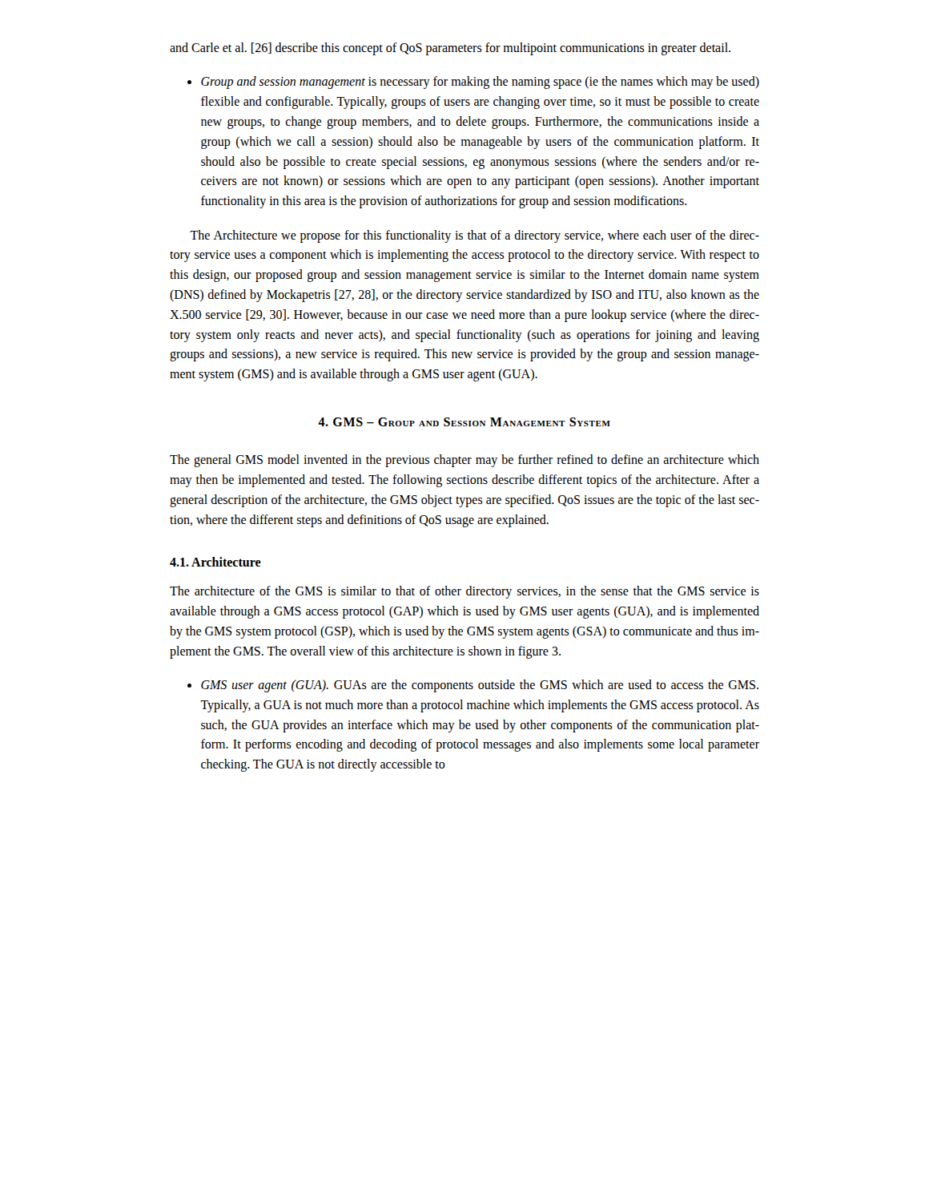and Carle et al. [26] describe this concept of QoS parameters for multipoint communications in greater detail.
Group and session management is necessary for making the naming space (ie the names which may be used) flexible and configurable. Typically, groups of users are changing over time, so it must be possible to create new groups, to change group members, and to delete groups. Furthermore, the communications inside a group (which we call a session) should also be manageable by users of the communication platform. It should also be possible to create special sessions, eg anonymous sessions (where the senders and/or receivers are not known) or sessions which are open to any participant (open sessions). Another important functionality in this area is the provision of authorizations for group and session modifications.
The Architecture we propose for this functionality is that of a directory service, where each user of the directory service uses a component which is implementing the access protocol to the directory service. With respect to this design, our proposed group and session management service is similar to the Internet domain name system (DNS) defined by Mockapetris [27, 28], or the directory service standardized by ISO and ITU, also known as the X.500 service [29, 30]. However, because in our case we need more than a pure lookup service (where the directory system only reacts and never acts), and special functionality (such as operations for joining and leaving groups and sessions), a new service is required. This new service is provided by the group and session management system (GMS) and is available through a GMS user agent (GUA).
4. GMS – Group and Session Management System
The general GMS model invented in the previous chapter may be further refined to define an architecture which may then be implemented and tested. The following sections describe different topics of the architecture. After a general description of the architecture, the GMS object types are specified. QoS issues are the topic of the last section, where the different steps and definitions of QoS usage are explained.
4.1. Architecture
The architecture of the GMS is similar to that of other directory services, in the sense that the GMS service is available through a GMS access protocol (GAP) which is used by GMS user agents (GUA), and is implemented by the GMS system protocol (GSP), which is used by the GMS system agents (GSA) to communicate and thus implement the GMS. The overall view of this architecture is shown in figure 3.
GMS user agent (GUA). GUAs are the components outside the GMS which are used to access the GMS. Typically, a GUA is not much more than a protocol machine which implements the GMS access protocol. As such, the GUA provides an interface which may be used by other components of the communication platform. It performs encoding and decoding of protocol messages and also implements some local parameter checking. The GUA is not directly accessible to